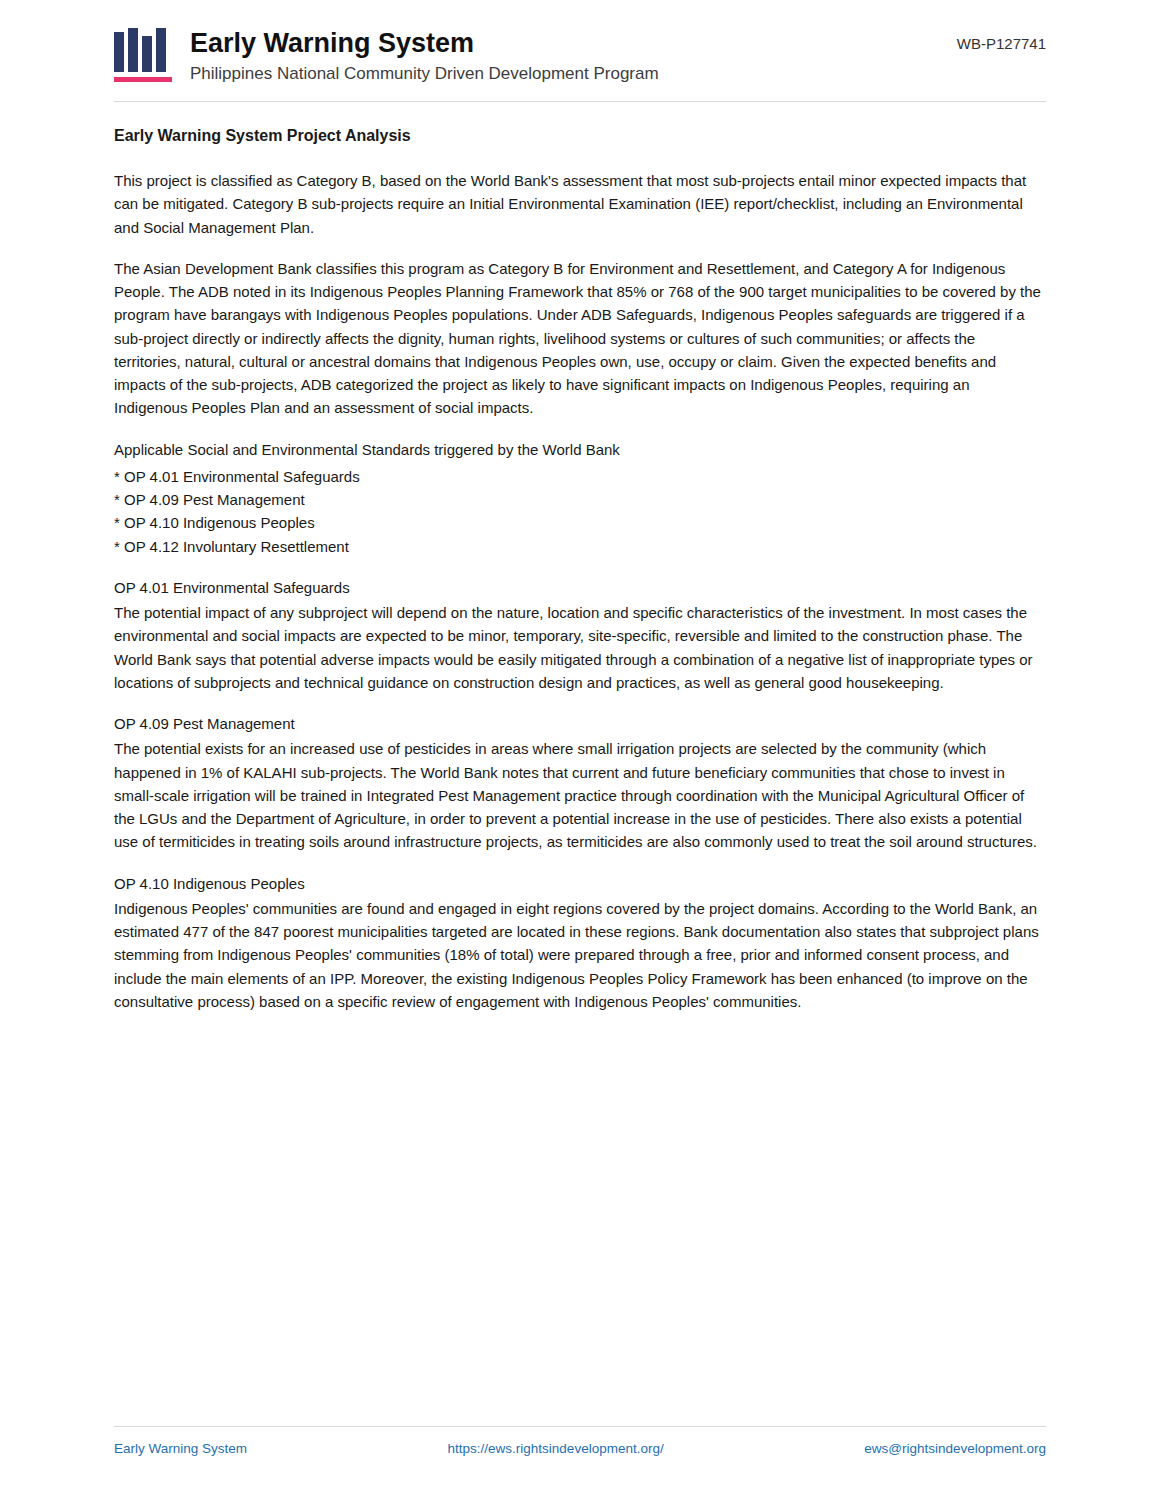Early Warning System
Philippines National Community Driven Development Program
WB-P127741
Early Warning System Project Analysis
This project is classified as Category B, based on the World Bank's assessment that most sub-projects entail minor expected impacts that can be mitigated. Category B sub-projects require an Initial Environmental Examination (IEE) report/checklist, including an Environmental and Social Management Plan.
The Asian Development Bank classifies this program as Category B for Environment and Resettlement, and Category A for Indigenous People. The ADB noted in its Indigenous Peoples Planning Framework that 85% or 768 of the 900 target municipalities to be covered by the program have barangays with Indigenous Peoples populations. Under ADB Safeguards, Indigenous Peoples safeguards are triggered if a sub-project directly or indirectly affects the dignity, human rights, livelihood systems or cultures of such communities; or affects the territories, natural, cultural or ancestral domains that Indigenous Peoples own, use, occupy or claim. Given the expected benefits and impacts of the sub-projects, ADB categorized the project as likely to have significant impacts on Indigenous Peoples, requiring an Indigenous Peoples Plan and an assessment of social impacts.
Applicable Social and Environmental Standards triggered by the World Bank
* OP 4.01 Environmental Safeguards
* OP 4.09 Pest Management
* OP 4.10 Indigenous Peoples
* OP 4.12 Involuntary Resettlement
OP 4.01 Environmental Safeguards
The potential impact of any subproject will depend on the nature, location and specific characteristics of the investment. In most cases the environmental and social impacts are expected to be minor, temporary, site-specific, reversible and limited to the construction phase. The World Bank says that potential adverse impacts would be easily mitigated through a combination of a negative list of inappropriate types or locations of subprojects and technical guidance on construction design and practices, as well as general good housekeeping.
OP 4.09 Pest Management
The potential exists for an increased use of pesticides in areas where small irrigation projects are selected by the community (which happened in 1% of KALAHI sub-projects. The World Bank notes that current and future beneficiary communities that chose to invest in small-scale irrigation will be trained in Integrated Pest Management practice through coordination with the Municipal Agricultural Officer of the LGUs and the Department of Agriculture, in order to prevent a potential increase in the use of pesticides. There also exists a potential use of termiticides in treating soils around infrastructure projects, as termiticides are also commonly used to treat the soil around structures.
OP 4.10 Indigenous Peoples
Indigenous Peoples' communities are found and engaged in eight regions covered by the project domains. According to the World Bank, an estimated 477 of the 847 poorest municipalities targeted are located in these regions. Bank documentation also states that subproject plans stemming from Indigenous Peoples' communities (18% of total) were prepared through a free, prior and informed consent process, and include the main elements of an IPP. Moreover, the existing Indigenous Peoples Policy Framework has been enhanced (to improve on the consultative process) based on a specific review of engagement with Indigenous Peoples' communities.
Early Warning System
https://ews.rightsindevelopment.org/
ews@rightsindevelopment.org